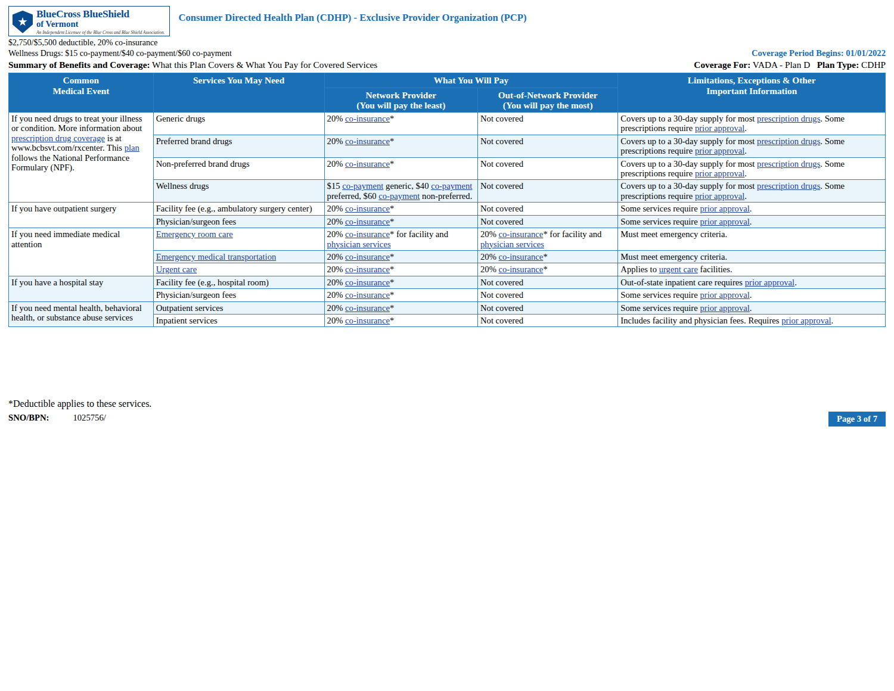BlueCross BlueShield
of Vermont
An Independent Licensee of the Blue Cross and Blue Shield Association.
Consumer Directed Health Plan (CDHP) - Exclusive Provider Organization (PCP)
$2,750/$5,500 deductible, 20% co-insurance
Wellness Drugs: $15 co-payment/$40 co-payment/$60 co-payment
Coverage Period Begins: 01/01/2022
Summary of Benefits and Coverage: What this Plan Covers & What You Pay for Covered Services
Coverage For: VADA - Plan D Plan Type: CDHP
| Common Medical Event | Services You May Need | What You Will Pay | Limitations, Exceptions & Other Important Information |
| --- | --- | --- | --- |
| Network Provider (You will pay the least) | Out-of-Network Provider (You will pay the most) |
| If you need drugs to treat your illness or condition. More information about prescription drug coverage is at www.bcbsvt.com/rxcenter. This plan follows the National Performance Formulary (NPF). | Generic drugs | 20% co-insurance * | Not covered | Covers up to a 30-day supply for most prescription drugs . Some prescriptions require prior approval . |
| Preferred brand drugs | 20% co-insurance * | Not covered | Covers up to a 30-day supply for most prescription drugs . Some prescriptions require prior approval . |
| Non-preferred brand drugs | 20% co-insurance * | Not covered | Covers up to a 30-day supply for most prescription drugs . Some prescriptions require prior approval . |
| Wellness drugs | $15 co-payment generic, $40 co-payment preferred, $60 co-payment non-preferred. | Not covered | Covers up to a 30-day supply for most prescription drugs . Some prescriptions require prior approval . |
| If you have outpatient surgery | Facility fee (e.g., ambulatory surgery center) | 20% co-insurance * | Not covered | Some services require prior approval . |
| Physician/surgeon fees | 20% co-insurance * | Not covered | Some services require prior approval . |
| If you need immediate medical attention | Emergency room care | 20% co-insurance * for facility and physician services | 20% co-insurance * for facility and physician services | Must meet emergency criteria. |
| Emergency medical transportation | 20% co-insurance * | 20% co-insurance * | Must meet emergency criteria. |
| Urgent care | 20% co-insurance * | 20% co-insurance * | Applies to urgent care facilities. |
| If you have a hospital stay | Facility fee (e.g., hospital room) | 20% co-insurance * | Not covered | Out-of-state inpatient care requires prior approval . |
| Physician/surgeon fees | 20% co-insurance * | Not covered | Some services require prior approval . |
| If you need mental health, behavioral health, or substance abuse services | Outpatient services | 20% co-insurance * | Not covered | Some services require prior approval . |
| Inpatient services | 20% co-insurance * | Not covered | Includes facility and physician fees. Requires prior approval . |
*Deductible applies to these services.
SNO/BPN:1025756/
Page 3 of 7